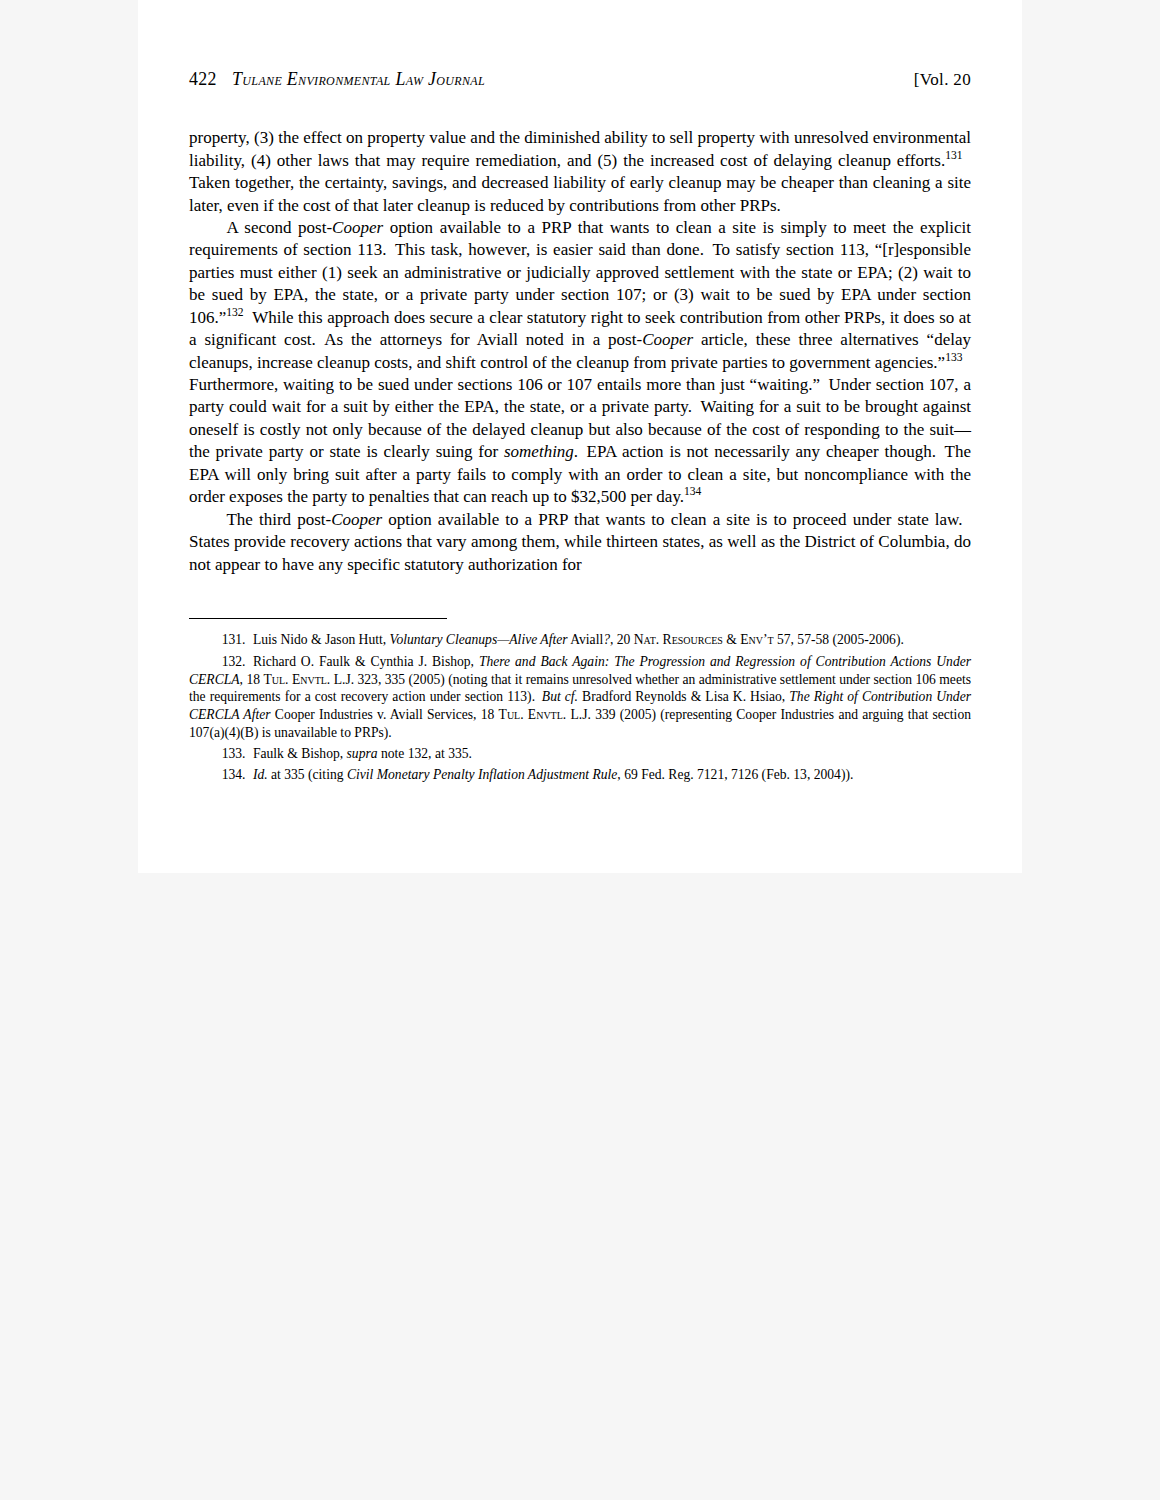422 Tulane Environmental Law Journal [Vol. 20
property, (3) the effect on property value and the diminished ability to sell property with unresolved environmental liability, (4) other laws that may require remediation, and (5) the increased cost of delaying cleanup efforts.131 Taken together, the certainty, savings, and decreased liability of early cleanup may be cheaper than cleaning a site later, even if the cost of that later cleanup is reduced by contributions from other PRPs.
A second post-Cooper option available to a PRP that wants to clean a site is simply to meet the explicit requirements of section 113. This task, however, is easier said than done. To satisfy section 113, “[r]esponsible parties must either (1) seek an administrative or judicially approved settlement with the state or EPA; (2) wait to be sued by EPA, the state, or a private party under section 107; or (3) wait to be sued by EPA under section 106.”132 While this approach does secure a clear statutory right to seek contribution from other PRPs, it does so at a significant cost. As the attorneys for Aviall noted in a post-Cooper article, these three alternatives “delay cleanups, increase cleanup costs, and shift control of the cleanup from private parties to government agencies.”133 Furthermore, waiting to be sued under sections 106 or 107 entails more than just “waiting.” Under section 107, a party could wait for a suit by either the EPA, the state, or a private party. Waiting for a suit to be brought against oneself is costly not only because of the delayed cleanup but also because of the cost of responding to the suit—the private party or state is clearly suing for something. EPA action is not necessarily any cheaper though. The EPA will only bring suit after a party fails to comply with an order to clean a site, but noncompliance with the order exposes the party to penalties that can reach up to $32,500 per day.134
The third post-Cooper option available to a PRP that wants to clean a site is to proceed under state law. States provide recovery actions that vary among them, while thirteen states, as well as the District of Columbia, do not appear to have any specific statutory authorization for
Luis Nido & Jason Hutt, Voluntary Cleanups—Alive After Aviall?, 20 Nat. Resources & Env’t 57, 57-58 (2005-2006).
Richard O. Faulk & Cynthia J. Bishop, There and Back Again: The Progression and Regression of Contribution Actions Under CERCLA, 18 Tul. Envtl. L.J. 323, 335 (2005) (noting that it remains unresolved whether an administrative settlement under section 106 meets the requirements for a cost recovery action under section 113). But cf. Bradford Reynolds & Lisa K. Hsiao, The Right of Contribution Under CERCLA After Cooper Industries v. Aviall Services, 18 Tul. Envtl. L.J. 339 (2005) (representing Cooper Industries and arguing that section 107(a)(4)(B) is unavailable to PRPs).
Faulk & Bishop, supra note 132, at 335.
Id. at 335 (citing Civil Monetary Penalty Inflation Adjustment Rule, 69 Fed. Reg. 7121, 7126 (Feb. 13, 2004)).